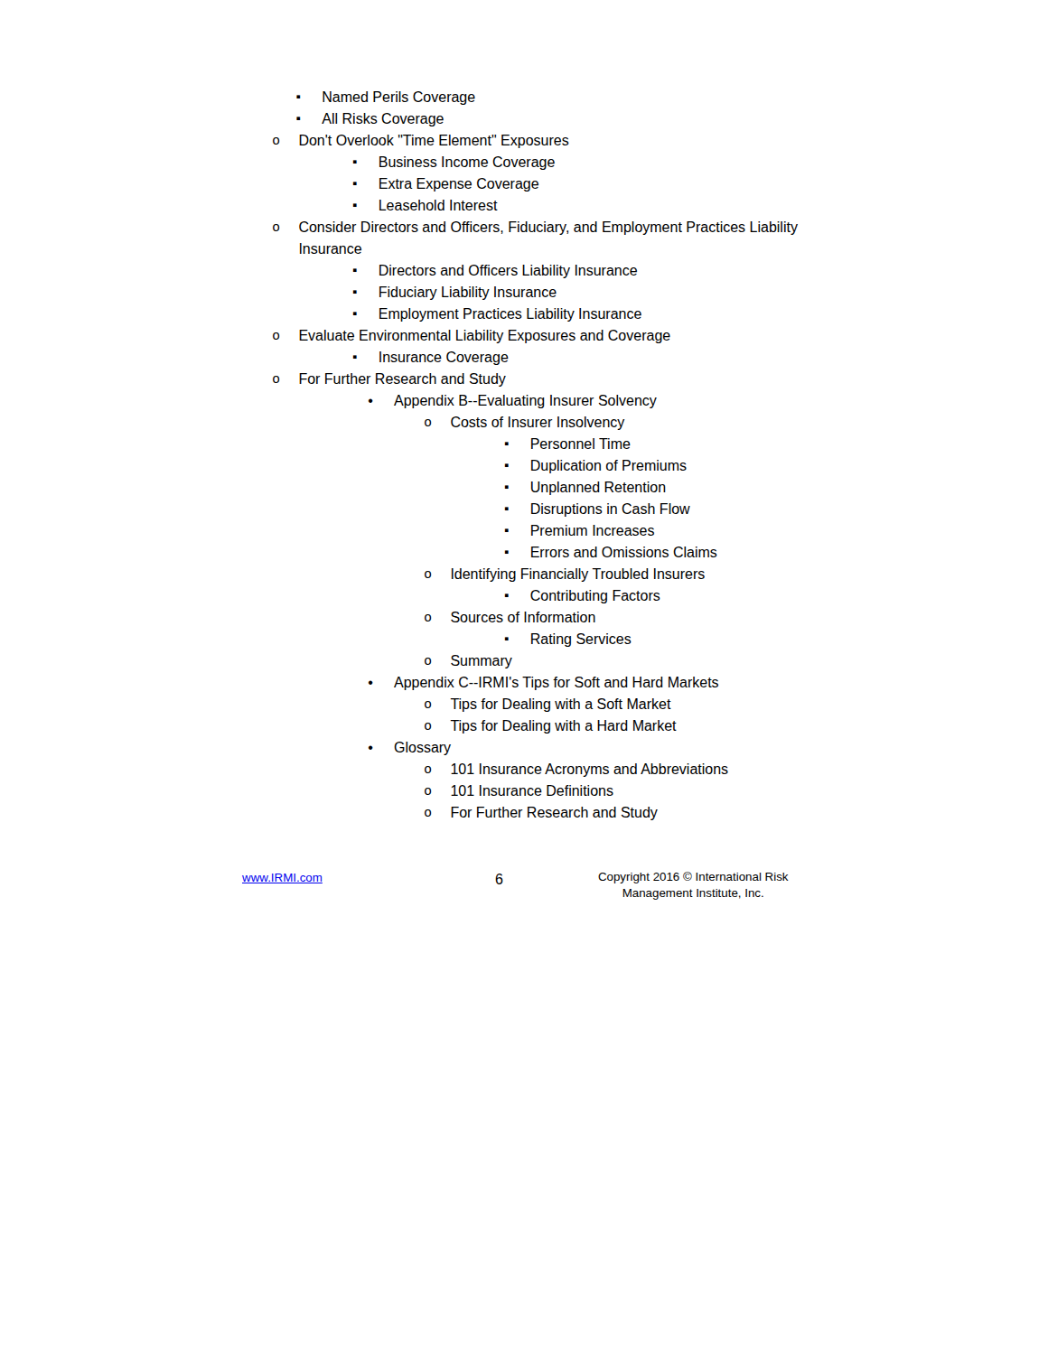Named Perils Coverage
All Risks Coverage
Don't Overlook "Time Element" Exposures
Business Income Coverage
Extra Expense Coverage
Leasehold Interest
Consider Directors and Officers, Fiduciary, and Employment Practices Liability Insurance
Directors and Officers Liability Insurance
Fiduciary Liability Insurance
Employment Practices Liability Insurance
Evaluate Environmental Liability Exposures and Coverage
Insurance Coverage
For Further Research and Study
Appendix B--Evaluating Insurer Solvency
Costs of Insurer Insolvency
Personnel Time
Duplication of Premiums
Unplanned Retention
Disruptions in Cash Flow
Premium Increases
Errors and Omissions Claims
Identifying Financially Troubled Insurers
Contributing Factors
Sources of Information
Rating Services
Summary
Appendix C--IRMI's Tips for Soft and Hard Markets
Tips for Dealing with a Soft Market
Tips for Dealing with a Hard Market
Glossary
101 Insurance Acronyms and Abbreviations
101 Insurance Definitions
For Further Research and Study
www.IRMI.com
6
Copyright 2016 © International Risk Management Institute, Inc.